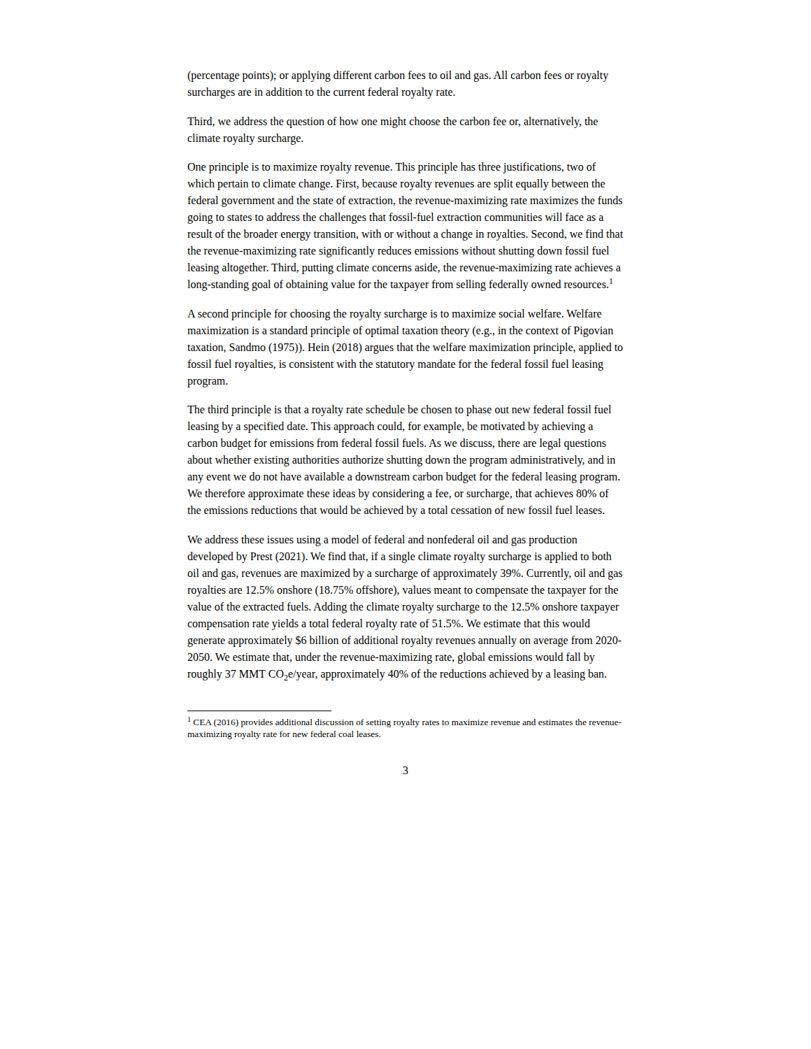(percentage points); or applying different carbon fees to oil and gas. All carbon fees or royalty surcharges are in addition to the current federal royalty rate.
Third, we address the question of how one might choose the carbon fee or, alternatively, the climate royalty surcharge.
One principle is to maximize royalty revenue. This principle has three justifications, two of which pertain to climate change. First, because royalty revenues are split equally between the federal government and the state of extraction, the revenue-maximizing rate maximizes the funds going to states to address the challenges that fossil-fuel extraction communities will face as a result of the broader energy transition, with or without a change in royalties. Second, we find that the revenue-maximizing rate significantly reduces emissions without shutting down fossil fuel leasing altogether. Third, putting climate concerns aside, the revenue-maximizing rate achieves a long-standing goal of obtaining value for the taxpayer from selling federally owned resources.1
A second principle for choosing the royalty surcharge is to maximize social welfare. Welfare maximization is a standard principle of optimal taxation theory (e.g., in the context of Pigovian taxation, Sandmo (1975)). Hein (2018) argues that the welfare maximization principle, applied to fossil fuel royalties, is consistent with the statutory mandate for the federal fossil fuel leasing program.
The third principle is that a royalty rate schedule be chosen to phase out new federal fossil fuel leasing by a specified date. This approach could, for example, be motivated by achieving a carbon budget for emissions from federal fossil fuels. As we discuss, there are legal questions about whether existing authorities authorize shutting down the program administratively, and in any event we do not have available a downstream carbon budget for the federal leasing program. We therefore approximate these ideas by considering a fee, or surcharge, that achieves 80% of the emissions reductions that would be achieved by a total cessation of new fossil fuel leases.
We address these issues using a model of federal and nonfederal oil and gas production developed by Prest (2021). We find that, if a single climate royalty surcharge is applied to both oil and gas, revenues are maximized by a surcharge of approximately 39%. Currently, oil and gas royalties are 12.5% onshore (18.75% offshore), values meant to compensate the taxpayer for the value of the extracted fuels. Adding the climate royalty surcharge to the 12.5% onshore taxpayer compensation rate yields a total federal royalty rate of 51.5%. We estimate that this would generate approximately $6 billion of additional royalty revenues annually on average from 2020-2050. We estimate that, under the revenue-maximizing rate, global emissions would fall by roughly 37 MMT CO2e/year, approximately 40% of the reductions achieved by a leasing ban.
1 CEA (2016) provides additional discussion of setting royalty rates to maximize revenue and estimates the revenue-maximizing royalty rate for new federal coal leases.
3